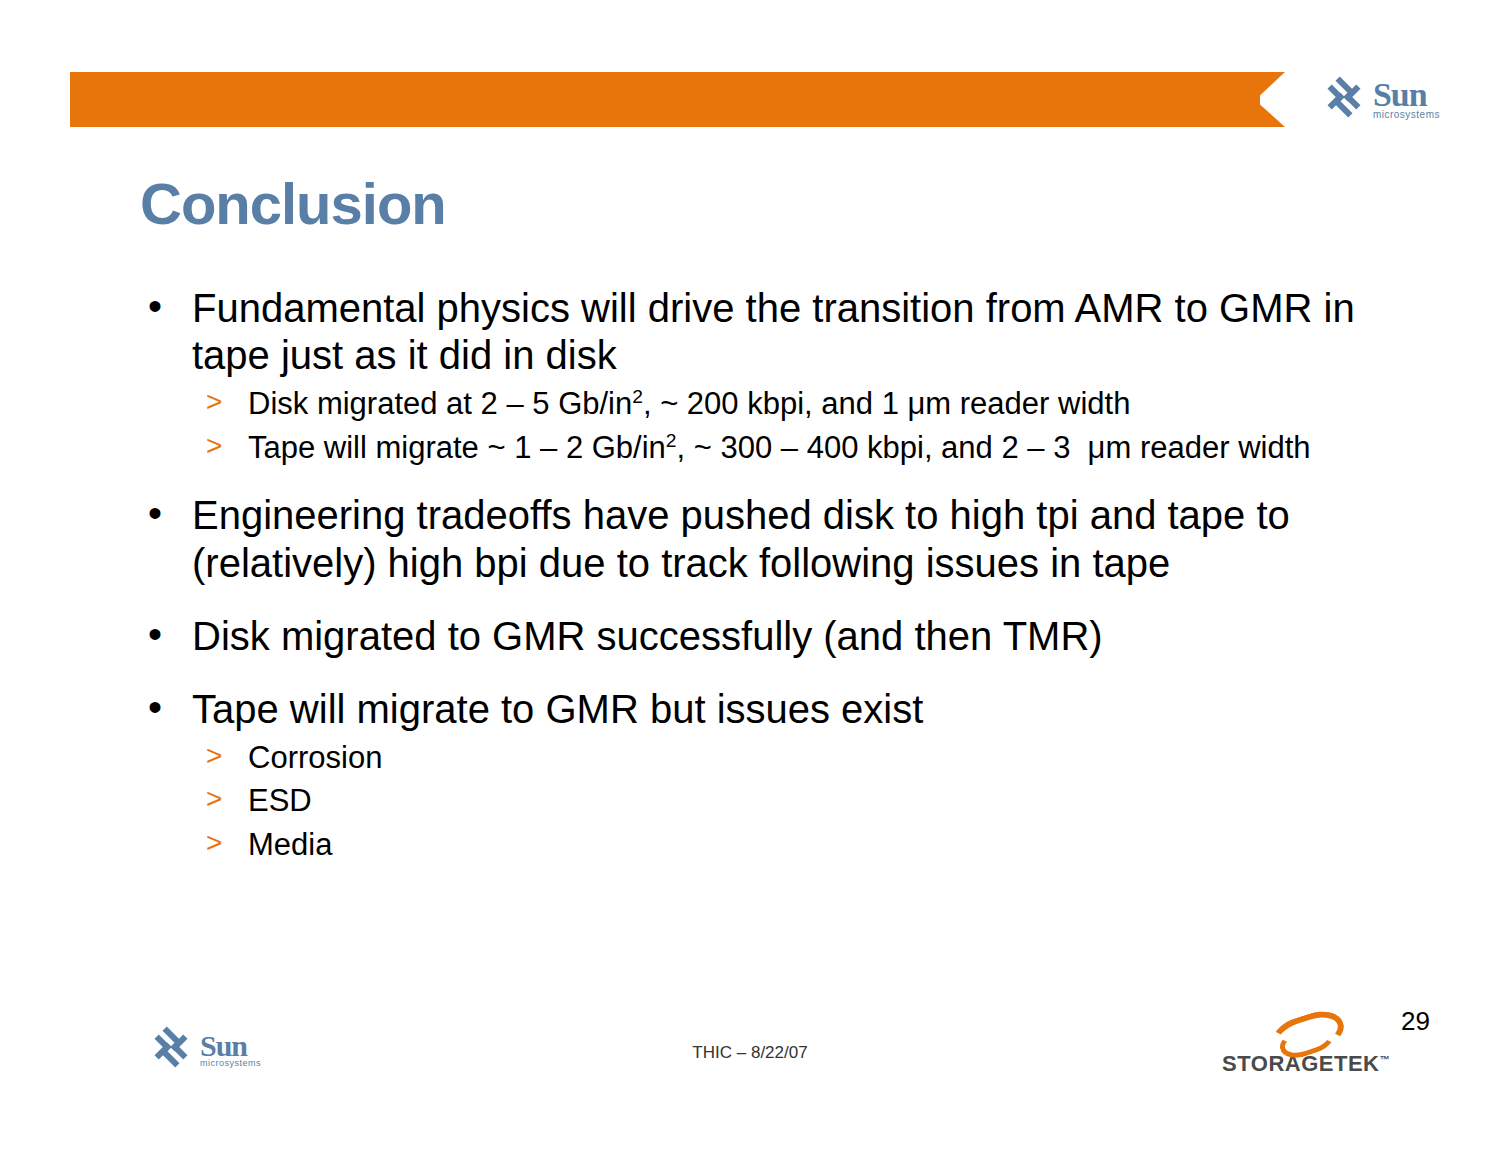Sun
microsystems
Conclusion
Fundamental physics will drive the transition from AMR to GMR in tape just as it did in disk
Disk migrated at 2 – 5 Gb/in2, ~ 200 kbpi, and 1 μm reader width
Tape will migrate ~ 1 – 2 Gb/in2, ~ 300 – 400 kbpi, and 2 – 3 μm reader width
Engineering tradeoffs have pushed disk to high tpi and tape to (relatively) high bpi due to track following issues in tape
Disk migrated to GMR successfully (and then TMR)
Tape will migrate to GMR but issues exist
Corrosion
ESD
Media
Sun
microsystems
THIC – 8/22/07
29
STORAGETEK™